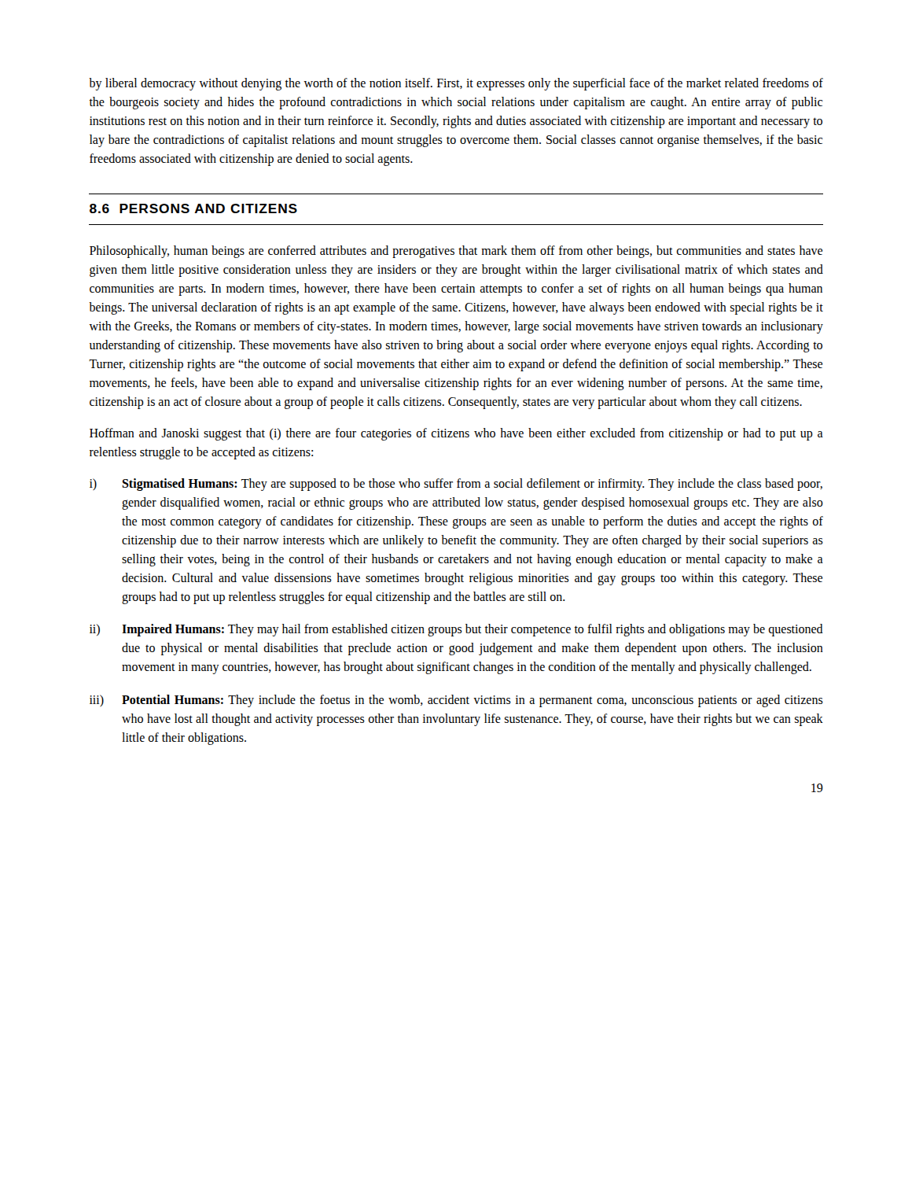by liberal democracy without denying the worth of the notion itself. First, it expresses only the superficial face of the market related freedoms of the bourgeois society and hides the profound contradictions in which social relations under capitalism are caught. An entire array of public institutions rest on this notion and in their turn reinforce it. Secondly, rights and duties associated with citizenship are important and necessary to lay bare the contradictions of capitalist relations and mount struggles to overcome them. Social classes cannot organise themselves, if the basic freedoms associated with citizenship are denied to social agents.
8.6 PERSONS AND CITIZENS
Philosophically, human beings are conferred attributes and prerogatives that mark them off from other beings, but communities and states have given them little positive consideration unless they are insiders or they are brought within the larger civilisational matrix of which states and communities are parts. In modern times, however, there have been certain attempts to confer a set of rights on all human beings qua human beings. The universal declaration of rights is an apt example of the same. Citizens, however, have always been endowed with special rights be it with the Greeks, the Romans or members of city-states. In modern times, however, large social movements have striven towards an inclusionary understanding of citizenship. These movements have also striven to bring about a social order where everyone enjoys equal rights. According to Turner, citizenship rights are “the outcome of social movements that either aim to expand or defend the definition of social membership.” These movements, he feels, have been able to expand and universalise citizenship rights for an ever widening number of persons. At the same time, citizenship is an act of closure about a group of people it calls citizens. Consequently, states are very particular about whom they call citizens.
Hoffman and Janoski suggest that (i) there are four categories of citizens who have been either excluded from citizenship or had to put up a relentless struggle to be accepted as citizens:
i) Stigmatised Humans: They are supposed to be those who suffer from a social defilement or infirmity. They include the class based poor, gender disqualified women, racial or ethnic groups who are attributed low status, gender despised homosexual groups etc. They are also the most common category of candidates for citizenship. These groups are seen as unable to perform the duties and accept the rights of citizenship due to their narrow interests which are unlikely to benefit the community. They are often charged by their social superiors as selling their votes, being in the control of their husbands or caretakers and not having enough education or mental capacity to make a decision. Cultural and value dissensions have sometimes brought religious minorities and gay groups too within this category. These groups had to put up relentless struggles for equal citizenship and the battles are still on.
ii) Impaired Humans: They may hail from established citizen groups but their competence to fulfil rights and obligations may be questioned due to physical or mental disabilities that preclude action or good judgement and make them dependent upon others. The inclusion movement in many countries, however, has brought about significant changes in the condition of the mentally and physically challenged.
iii) Potential Humans: They include the foetus in the womb, accident victims in a permanent coma, unconscious patients or aged citizens who have lost all thought and activity processes other than involuntary life sustenance. They, of course, have their rights but we can speak little of their obligations.
19